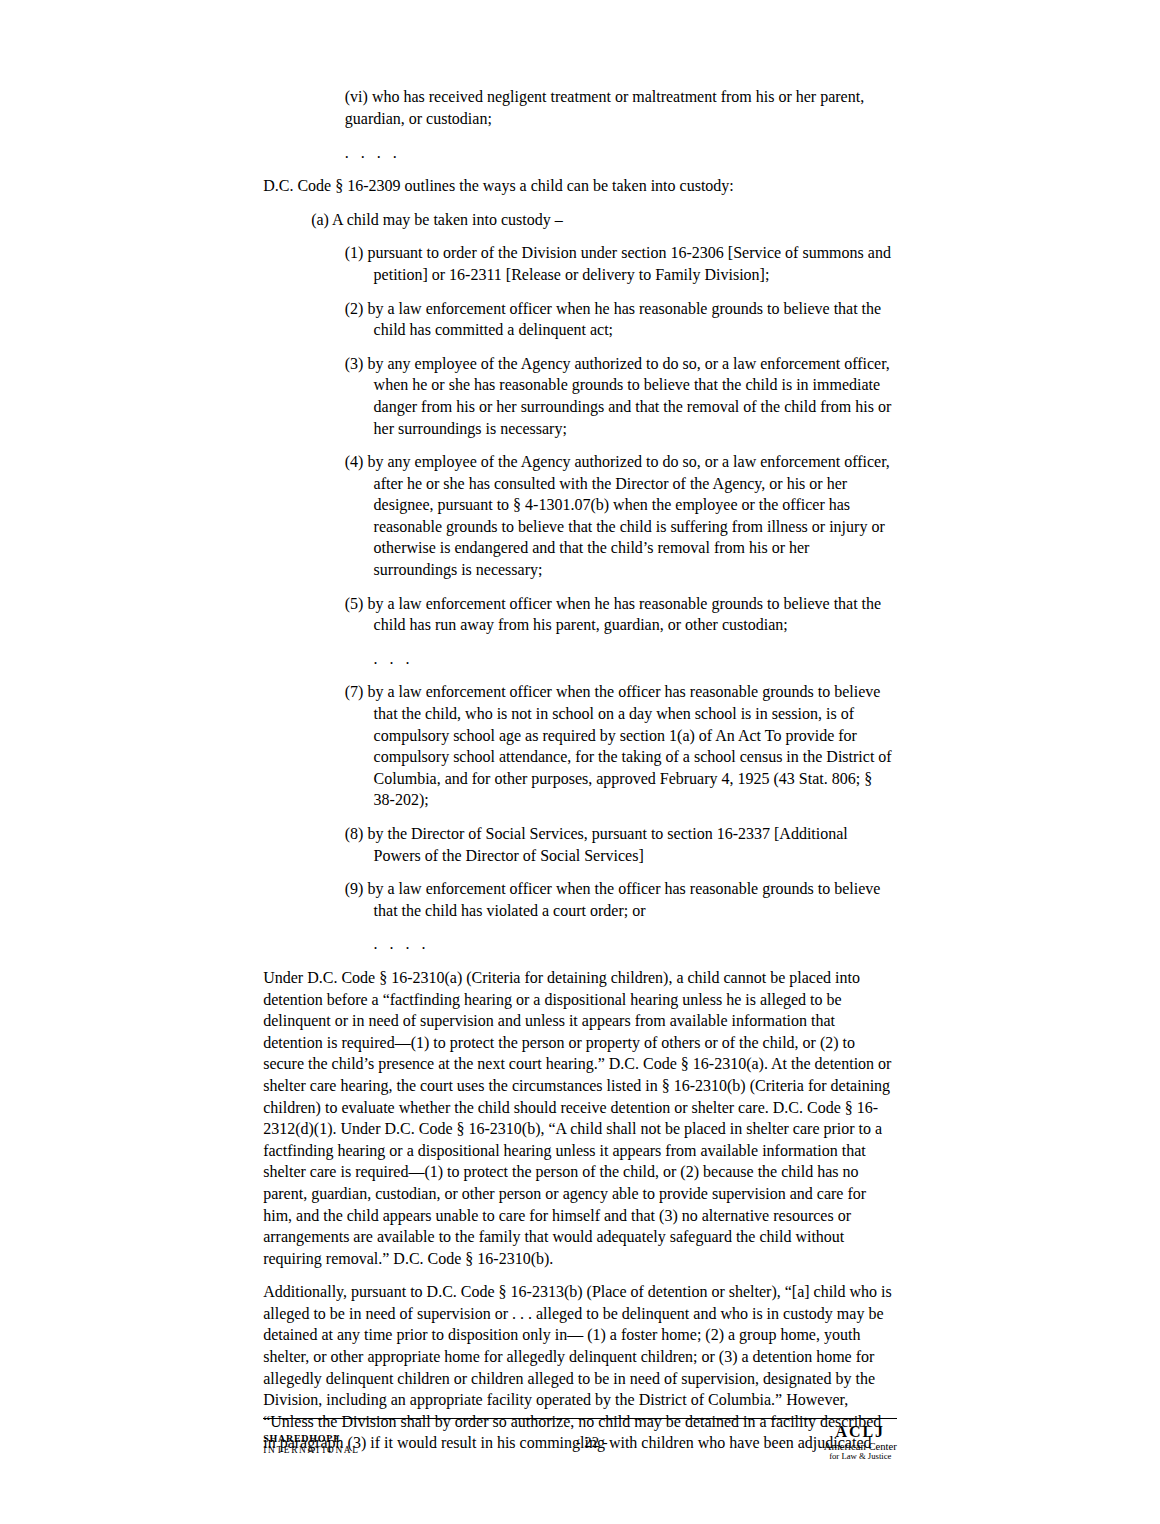(vi) who has received negligent treatment or maltreatment from his or her parent, guardian, or custodian;
. . . .
D.C. Code § 16-2309 outlines the ways a child can be taken into custody:
(a) A child may be taken into custody –
(1) pursuant to order of the Division under section 16-2306 [Service of summons and petition] or 16-2311 [Release or delivery to Family Division];
(2) by a law enforcement officer when he has reasonable grounds to believe that the child has committed a delinquent act;
(3) by any employee of the Agency authorized to do so, or a law enforcement officer, when he or she has reasonable grounds to believe that the child is in immediate danger from his or her surroundings and that the removal of the child from his or her surroundings is necessary;
(4) by any employee of the Agency authorized to do so, or a law enforcement officer, after he or she has consulted with the Director of the Agency, or his or her designee, pursuant to § 4-1301.07(b) when the employee or the officer has reasonable grounds to believe that the child is suffering from illness or injury or otherwise is endangered and that the child’s removal from his or her surroundings is necessary;
(5) by a law enforcement officer when he has reasonable grounds to believe that the child has run away from his parent, guardian, or other custodian;
. . .
(7) by a law enforcement officer when the officer has reasonable grounds to believe that the child, who is not in school on a day when school is in session, is of compulsory school age as required by section 1(a) of An Act To provide for compulsory school attendance, for the taking of a school census in the District of Columbia, and for other purposes, approved February 4, 1925 (43 Stat. 806; § 38-202);
(8) by the Director of Social Services, pursuant to section 16-2337 [Additional Powers of the Director of Social Services]
(9) by a law enforcement officer when the officer has reasonable grounds to believe that the child has violated a court order; or
. . . .
Under D.C. Code § 16-2310(a) (Criteria for detaining children), a child cannot be placed into detention before a “factfinding hearing or a dispositional hearing unless he is alleged to be delinquent or in need of supervision and unless it appears from available information that detention is required—(1) to protect the person or property of others or of the child, or (2) to secure the child’s presence at the next court hearing.” D.C. Code § 16-2310(a). At the detention or shelter care hearing, the court uses the circumstances listed in § 16-2310(b) (Criteria for detaining children) to evaluate whether the child should receive detention or shelter care. D.C. Code § 16-2312(d)(1). Under D.C. Code § 16-2310(b), “A child shall not be placed in shelter care prior to a factfinding hearing or a dispositional hearing unless it appears from available information that shelter care is required—(1) to protect the person of the child, or (2) because the child has no parent, guardian, custodian, or other person or agency able to provide supervision and care for him, and the child appears unable to care for himself and that (3) no alternative resources or arrangements are available to the family that would adequately safeguard the child without requiring removal.” D.C. Code § 16-2310(b).
Additionally, pursuant to D.C. Code § 16-2313(b) (Place of detention or shelter), “[a] child who is alleged to be in need of supervision or . . . alleged to be delinquent and who is in custody may be detained at any time prior to disposition only in— (1) a foster home; (2) a group home, youth shelter, or other appropriate home for allegedly delinquent children; or (3) a detention home for allegedly delinquent children or children alleged to be in need of supervision, designated by the Division, including an appropriate facility operated by the District of Columbia.” However, “Unless the Division shall by order so authorize, no child may be detained in a facility described in paragraph (3) if it would result in his commingling with children who have been adjudicated
sharedhope INTERNATIONAL
- 22 -
ACLJ American Center for Law & Justice